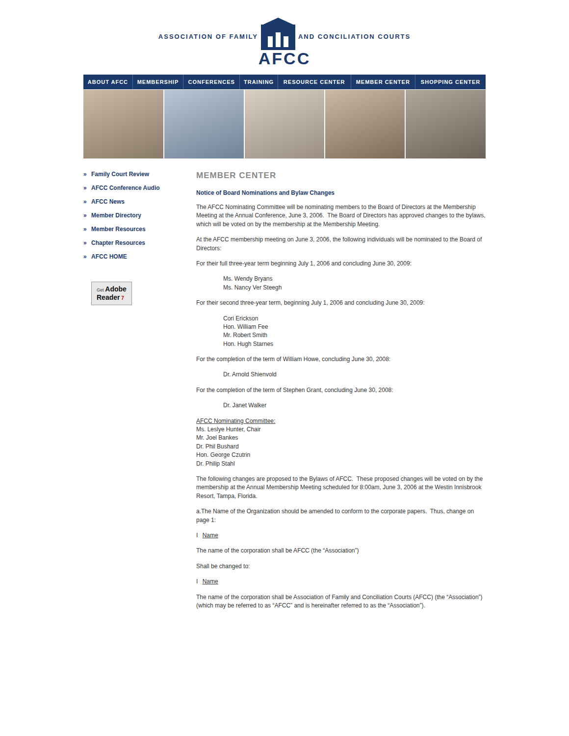ASSOCIATION OF FAMILY AND CONCILIATION COURTS
AFCC
ABOUT AFCC
MEMBERSHIP
CONFERENCES
TRAINING
RESOURCE CENTER
MEMBER CENTER
SHOPPING CENTER
Family Court Review
AFCC Conference Audio
AFCC News
Member Directory
Member Resources
Chapter Resources
AFCC HOME
Get Adobe
Reader 7
MEMBER CENTER
Notice of Board Nominations and Bylaw Changes
The AFCC Nominating Committee will be nominating members to the Board of Directors at the Membership Meeting at the Annual Conference, June 3, 2006. The Board of Directors has approved changes to the bylaws, which will be voted on by the membership at the Membership Meeting.
At the AFCC membership meeting on June 3, 2006, the following individuals will be nominated to the Board of Directors:
For their full three-year term beginning July 1, 2006 and concluding June 30, 2009:
Ms. Wendy Bryans
Ms. Nancy Ver Steegh
For their second three-year term, beginning July 1, 2006 and concluding June 30, 2009:
Cori Erickson
Hon. William Fee
Mr. Robert Smith
Hon. Hugh Starnes
For the completion of the term of William Howe, concluding June 30, 2008:
Dr. Arnold Shienvold
For the completion of the term of Stephen Grant, concluding June 30, 2008:
Dr. Janet Walker
AFCC Nominating Committee:
Ms. Leslye Hunter, Chair
Mr. Joel Bankes
Dr. Phil Bushard
Hon. George Czutrin
Dr. Philip Stahl
The following changes are proposed to the Bylaws of AFCC. These proposed changes will be voted on by the membership at the Annual Membership Meeting scheduled for 8:00am, June 3, 2006 at the Westin Innisbrook Resort, Tampa, Florida.
a.The Name of the Organization should be amended to conform to the corporate papers. Thus, change on page 1:
I Name
The name of the corporation shall be AFCC (the “Association”)
Shall be changed to:
I Name
The name of the corporation shall be Association of Family and Conciliation Courts (AFCC) (the “Association”) (which may be referred to as “AFCC” and is hereinafter referred to as the “Association”).